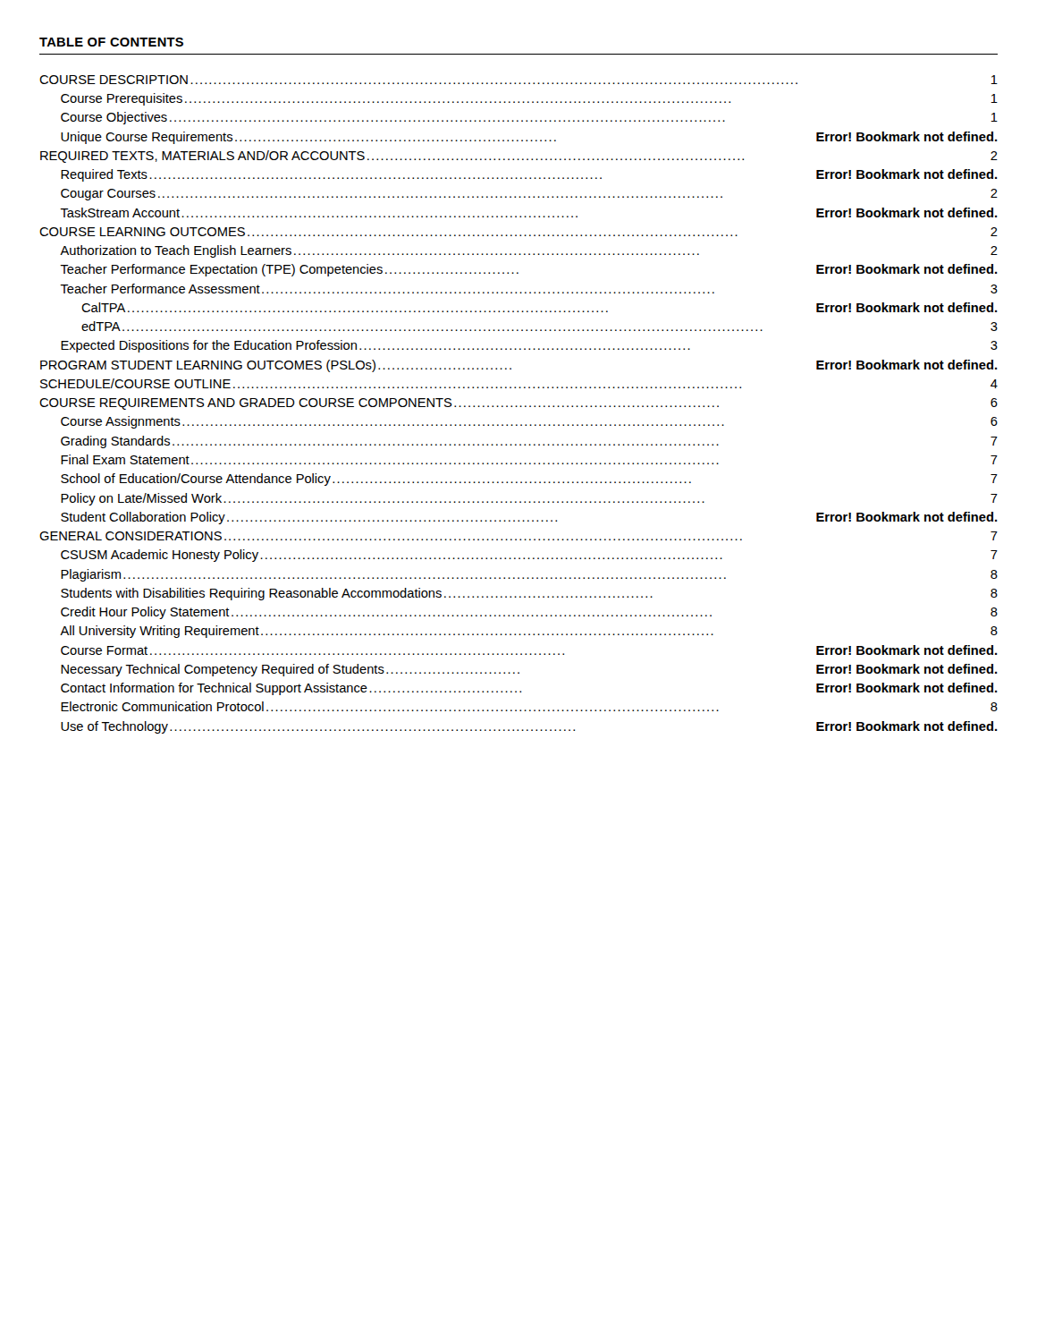TABLE OF CONTENTS
COURSE DESCRIPTION.................................................................................................................................. 1
Course Prerequisites..................................................................................................................... 1
Course Objectives....................................................................................................................... 1
Unique Course Requirements..................................................................... Error! Bookmark not defined.
REQUIRED TEXTS, MATERIALS AND/OR ACCOUNTS................................................................................. 2
Required Texts................................................................................................. Error! Bookmark not defined.
Cougar Courses......................................................................................................................... 2
TaskStream Account..................................................................................... Error! Bookmark not defined.
COURSE LEARNING OUTCOMES......................................................................................................... 2
Authorization to Teach English Learners....................................................................................... 2
Teacher Performance Expectation (TPE) Competencies............................. Error! Bookmark not defined.
Teacher Performance Assessment................................................................................................. 3
CalTPA....................................................................................................... Error! Bookmark not defined.
edTPA......................................................................................................................................... 3
Expected Dispositions for the Education Profession....................................................................... 3
PROGRAM STUDENT LEARNING OUTCOMES (PSLOs)............................. Error! Bookmark not defined.
SCHEDULE/COURSE OUTLINE............................................................................................................. 4
COURSE REQUIREMENTS AND GRADED COURSE COMPONENTS......................................................... 6
Course Assignments.................................................................................................................... 6
Grading Standards..................................................................................................................... 7
Final Exam Statement................................................................................................................. 7
School of Education/Course Attendance Policy............................................................................. 7
Policy on Late/Missed Work....................................................................................................... 7
Student Collaboration Policy....................................................................... Error! Bookmark not defined.
GENERAL CONSIDERATIONS............................................................................................................... 7
CSUSM Academic Honesty Policy................................................................................................... 7
Plagiarism................................................................................................................................. 8
Students with Disabilities Requiring Reasonable Accommodations............................................. 8
Credit Hour Policy Statement....................................................................................................... 8
All University Writing Requirement................................................................................................. 8
Course Format......................................................................................... Error! Bookmark not defined.
Necessary Technical Competency Required of Students............................. Error! Bookmark not defined.
Contact Information for Technical Support Assistance................................. Error! Bookmark not defined.
Electronic Communication Protocol................................................................................................. 8
Use of Technology....................................................................................... Error! Bookmark not defined.